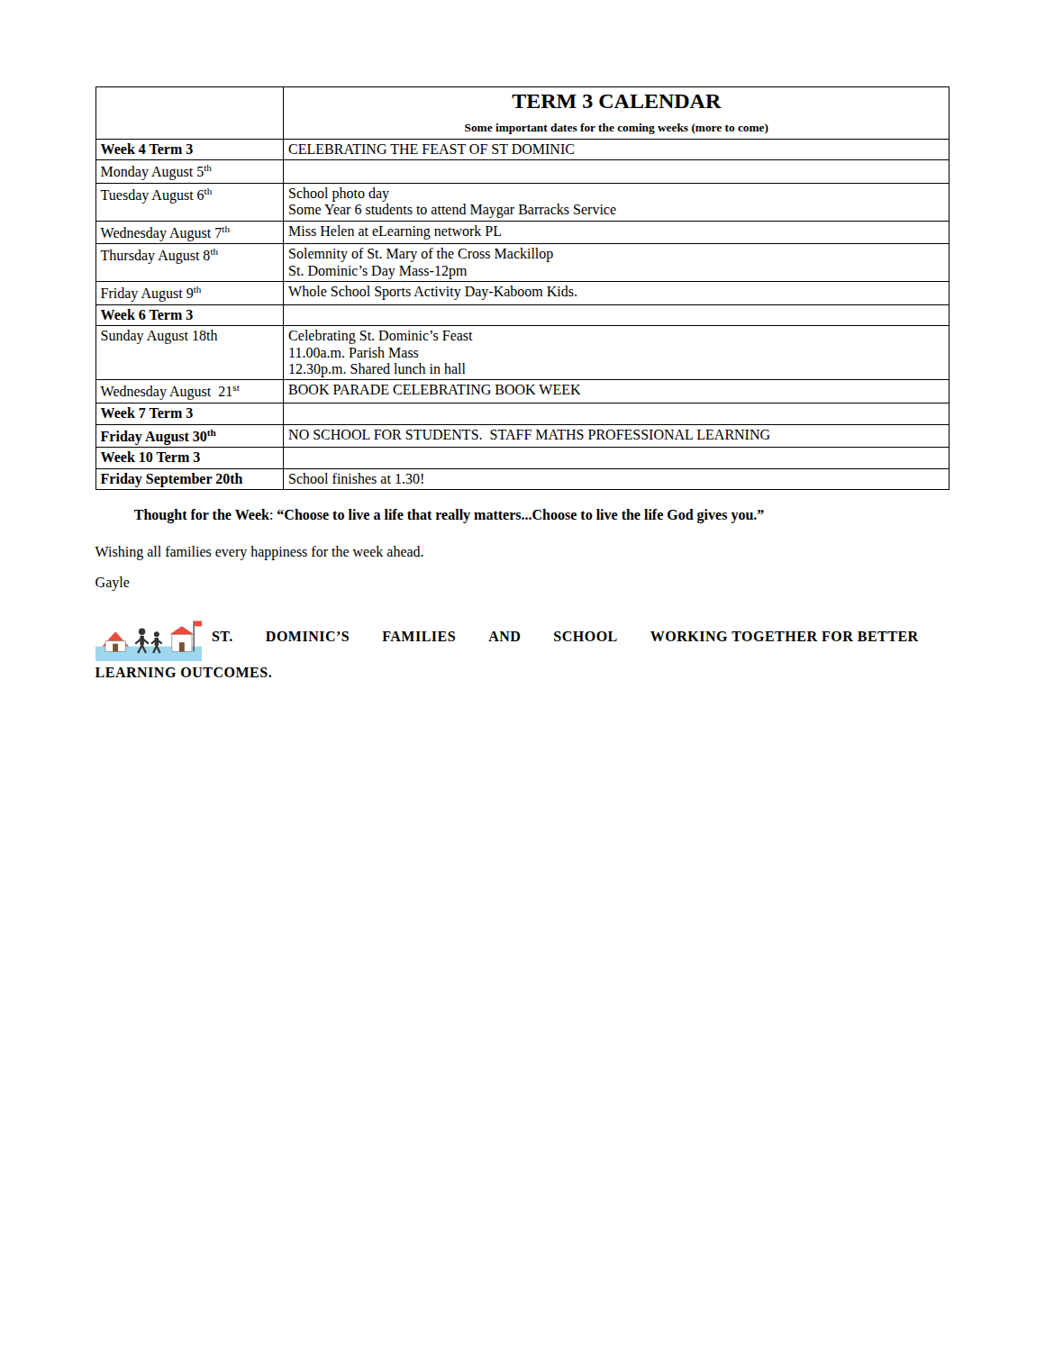| | TERM 3 CALENDAR Some important dates for the coming weeks (more to come) |
| Week 4 Term 3 | CELEBRATING THE FEAST OF ST DOMINIC |
| Monday August 5 th | |
| Tuesday August 6 th | School photo day Some Year 6 students to attend Maygar Barracks Service |
| Wednesday August 7 th | Miss Helen at eLearning network PL |
| Thursday August 8 th | Solemnity of St. Mary of the Cross Mackillop St. Dominic’s Day Mass-12pm |
| Friday August 9 th | Whole School Sports Activity Day-Kaboom Kids. |
| Week 6 Term 3 | |
| Sunday August 18th | Celebrating St. Dominic’s Feast 11.00a.m. Parish Mass 12.30p.m. Shared lunch in hall |
| Wednesday August 21 st | BOOK PARADE CELEBRATING BOOK WEEK |
| Week 7 Term 3 | |
| Friday August 30 th | NO SCHOOL FOR STUDENTS. STAFF MATHS PROFESSIONAL LEARNING |
| Week 10 Term 3 | |
| Friday September 20th | School finishes at 1.30! |
Thought for the Week: “Choose to live a life that really matters...Choose to live the life God gives you.”
Wishing all families every happiness for the week ahead.
Gayle
ST. DOMINIC’S FAMILIES AND SCHOOL WORKING TOGETHER FOR BETTER LEARNING OUTCOMES.